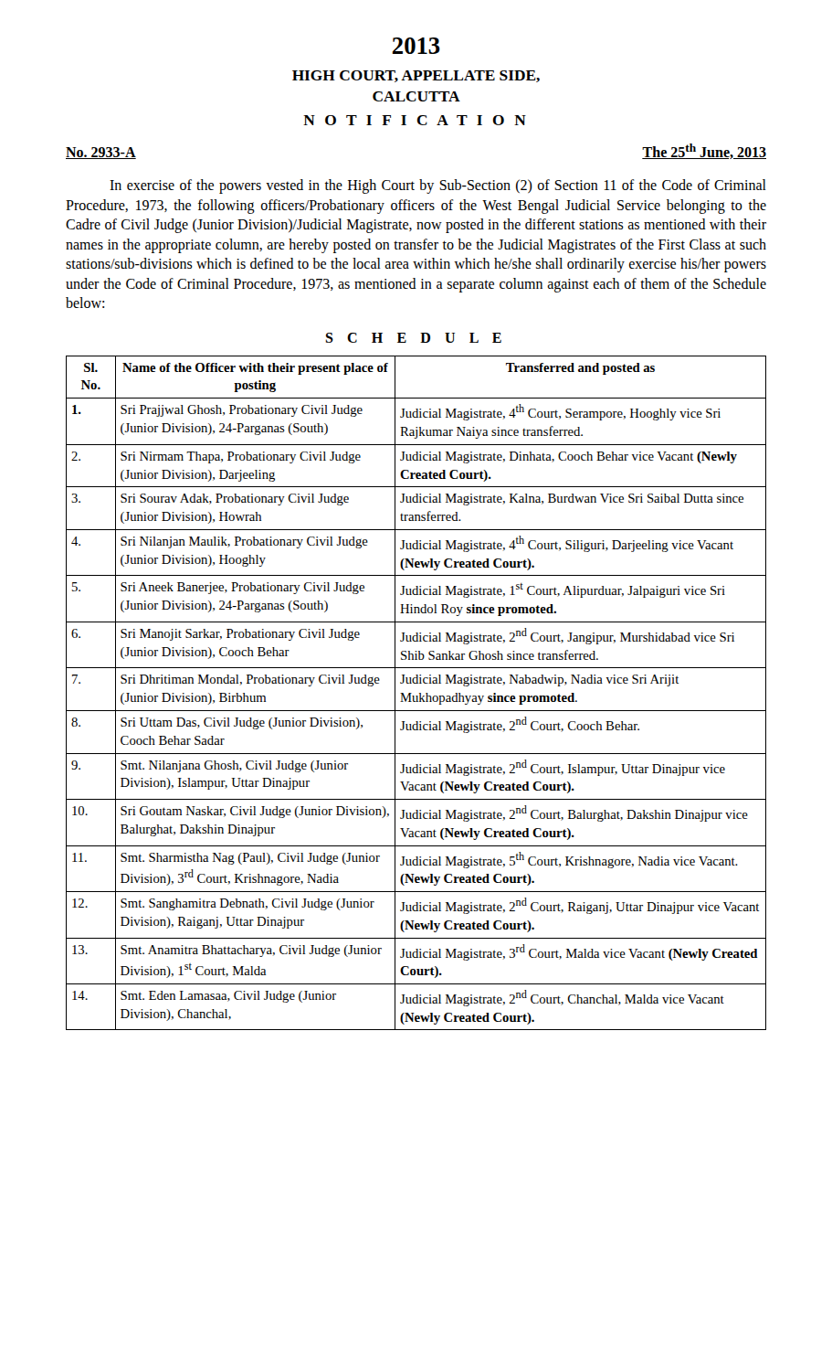2013
HIGH COURT, APPELLATE SIDE,
CALCUTTA
N O T I F I C A T I O N
No. 2933-A The 25th June, 2013
In exercise of the powers vested in the High Court by Sub-Section (2) of Section 11 of the Code of Criminal Procedure, 1973, the following officers/Probationary officers of the West Bengal Judicial Service belonging to the Cadre of Civil Judge (Junior Division)/Judicial Magistrate, now posted in the different stations as mentioned with their names in the appropriate column, are hereby posted on transfer to be the Judicial Magistrates of the First Class at such stations/sub-divisions which is defined to be the local area within which he/she shall ordinarily exercise his/her powers under the Code of Criminal Procedure, 1973, as mentioned in a separate column against each of them of the Schedule below:
S C H E D U L E
| Sl. No. | Name of the Officer with their present place of posting | Transferred and posted as |
| --- | --- | --- |
| 1. | Sri Prajjwal Ghosh, Probationary Civil Judge (Junior Division), 24-Parganas (South) | Judicial Magistrate, 4 th Court, Serampore, Hooghly vice Sri Rajkumar Naiya since transferred. |
| 2. | Sri Nirmam Thapa, Probationary Civil Judge (Junior Division), Darjeeling | Judicial Magistrate, Dinhata, Cooch Behar vice Vacant (Newly Created Court). |
| 3. | Sri Sourav Adak, Probationary Civil Judge (Junior Division), Howrah | Judicial Magistrate, Kalna, Burdwan Vice Sri Saibal Dutta since transferred. |
| 4. | Sri Nilanjan Maulik, Probationary Civil Judge (Junior Division), Hooghly | Judicial Magistrate, 4 th Court, Siliguri, Darjeeling vice Vacant (Newly Created Court). |
| 5. | Sri Aneek Banerjee, Probationary Civil Judge (Junior Division), 24-Parganas (South) | Judicial Magistrate, 1 st Court, Alipurduar, Jalpaiguri vice Sri Hindol Roy since promoted. |
| 6. | Sri Manojit Sarkar, Probationary Civil Judge (Junior Division), Cooch Behar | Judicial Magistrate, 2 nd Court, Jangipur, Murshidabad vice Sri Shib Sankar Ghosh since transferred. |
| 7. | Sri Dhritiman Mondal, Probationary Civil Judge (Junior Division), Birbhum | Judicial Magistrate, Nabadwip, Nadia vice Sri Arijit Mukhopadhyay since promoted . |
| 8. | Sri Uttam Das, Civil Judge (Junior Division), Cooch Behar Sadar | Judicial Magistrate, 2 nd Court, Cooch Behar. |
| 9. | Smt. Nilanjana Ghosh, Civil Judge (Junior Division), Islampur, Uttar Dinajpur | Judicial Magistrate, 2 nd Court, Islampur, Uttar Dinajpur vice Vacant (Newly Created Court). |
| 10. | Sri Goutam Naskar, Civil Judge (Junior Division), Balurghat, Dakshin Dinajpur | Judicial Magistrate, 2 nd Court, Balurghat, Dakshin Dinajpur vice Vacant (Newly Created Court). |
| 11. | Smt. Sharmistha Nag (Paul), Civil Judge (Junior Division), 3 rd Court, Krishnagore, Nadia | Judicial Magistrate, 5 th Court, Krishnagore, Nadia vice Vacant. (Newly Created Court). |
| 12. | Smt. Sanghamitra Debnath, Civil Judge (Junior Division), Raiganj, Uttar Dinajpur | Judicial Magistrate, 2 nd Court, Raiganj, Uttar Dinajpur vice Vacant (Newly Created Court). |
| 13. | Smt. Anamitra Bhattacharya, Civil Judge (Junior Division), 1 st Court, Malda | Judicial Magistrate, 3 rd Court, Malda vice Vacant (Newly Created Court). |
| 14. | Smt. Eden Lamasaa, Civil Judge (Junior Division), Chanchal, | Judicial Magistrate, 2 nd Court, Chanchal, Malda vice Vacant (Newly Created Court). |